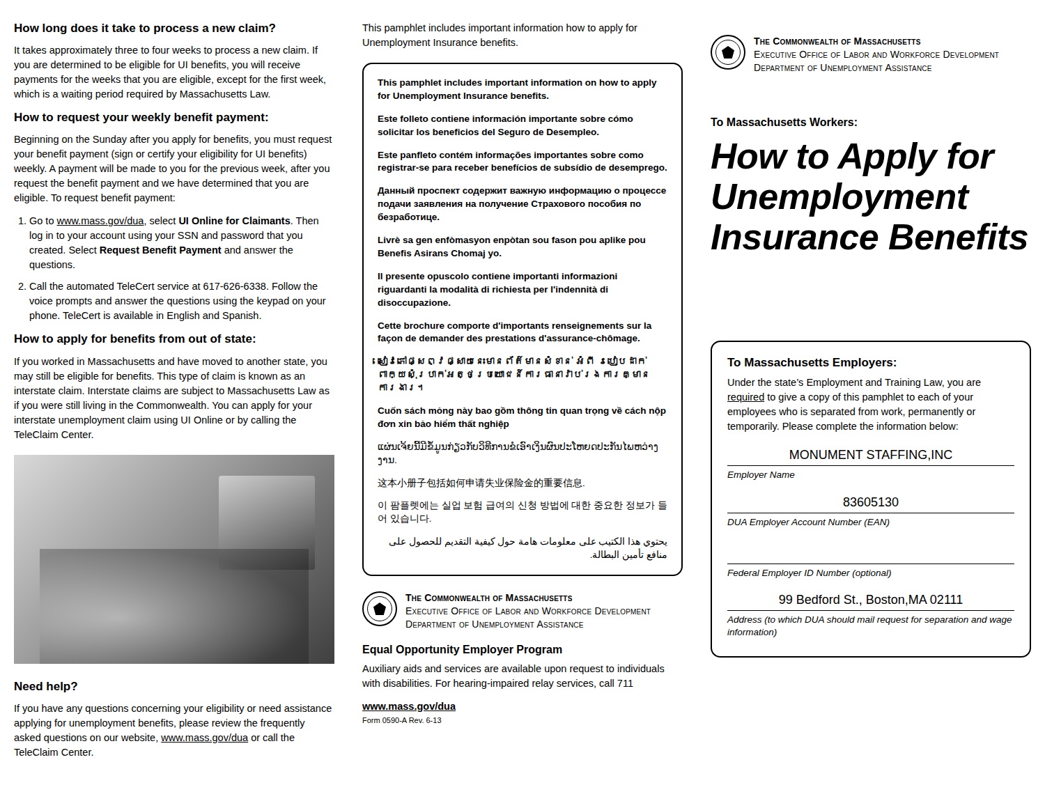How long does it take to process a new claim?
It takes approximately three to four weeks to process a new claim. If you are determined to be eligible for UI benefits, you will receive payments for the weeks that you are eligible, except for the first week, which is a waiting period required by Massachusetts Law.
How to request your weekly benefit payment:
Beginning on the Sunday after you apply for benefits, you must request your benefit payment (sign or certify your eligibility for UI benefits) weekly. A payment will be made to you for the previous week, after you request the benefit payment and we have determined that you are eligible. To request benefit payment:
Go to www.mass.gov/dua, select UI Online for Claimants. Then log in to your account using your SSN and password that you created. Select Request Benefit Payment and answer the questions.
Call the automated TeleCert service at 617-626-6338. Follow the voice prompts and answer the questions using the keypad on your phone. TeleCert is available in English and Spanish.
How to apply for benefits from out of state:
If you worked in Massachusetts and have moved to another state, you may still be eligible for benefits. This type of claim is known as an interstate claim. Interstate claims are subject to Massachusetts Law as if you were still living in the Commonwealth. You can apply for your interstate unemployment claim using UI Online or by calling the TeleClaim Center.
Need help?
If you have any questions concerning your eligibility or need assistance applying for unemployment benefits, please review the frequently asked questions on our website, www.mass.gov/dua or call the TeleClaim Center.
This pamphlet includes important information how to apply for Unemployment Insurance benefits.
This pamphlet includes important information on how to apply for Unemployment Insurance benefits.
Este folleto contiene información importante sobre cómo solicitar los beneficios del Seguro de Desempleo.
Este panfleto contém informações importantes sobre como registrar-se para receber benefícios de subsídio de desemprego.
Данный проспект содержит важную информацию о процессе подачи заявления на получение Страхового пособия по безработице.
Livrè sa gen enfòmasyon enpòtan sou fason pou aplike pou Benefis Asirans Chomaj yo.
Il presente opuscolo contiene importanti informazioni riguardanti la modalità di richiesta per l'indennità di disoccupazione.
Cette brochure comporte d'importants renseignements sur la façon de demander des prestations d'assurance-chômage.
សៀវភៅផ្សព្វផ្សាយនេះមានព័ត៌មានសំខាន់ អំពី របៀបដាក់ពាក្យសុំប្រាក់អត្ថប្រយោជន៍ការធានារ៉ាប់រងការគ្មានការងារ។
Cuốn sách mỏng này bao gồm thông tin quan trọng về cách nộp đơn xin bảo hiểm thất nghiệp
ແຜ່ນເຈ້ຍນີ້ມີຂໍ້ມູນກ່ຽວກັບວິທີການຂໍເອົາເງິນຜົນປະໂຫຍດປະກັນໄພຫວ່າງງານ.
这本小册子包括如何申请失业保险金的重要信息.
이 팜플렛에는 실업 보험 급여의 신청 방법에 대한 중요한 정보가 들어 있습니다.
يحتوي هذا الكتيب على معلومات هامة حول كيفية التقديم للحصول على منافع تأمين البطالة.
The Commonwealth of Massachusetts
Executive Office of Labor and Workforce Development
Department of Unemployment Assistance
Equal Opportunity Employer Program
Auxiliary aids and services are available upon request to individuals with disabilities. For hearing-impaired relay services, call 711
www.mass.gov/dua
Form 0590-A Rev. 6-13
The Commonwealth of Massachusetts
Executive Office of Labor and Workforce Development
Department of Unemployment Assistance
To Massachusetts Workers:
How to Apply for Unemployment Insurance Benefits
To Massachusetts Employers:
Under the state’s Employment and Training Law, you are required to give a copy of this pamphlet to each of your employees who is separated from work, permanently or temporarily. Please complete the information below:
MONUMENT STAFFING,INC
Employer Name
83605130
DUA Employer Account Number (EAN)
Federal Employer ID Number (optional)
99 Bedford St., Boston,MA 02111
Address (to which DUA should mail request for separation and wage information)